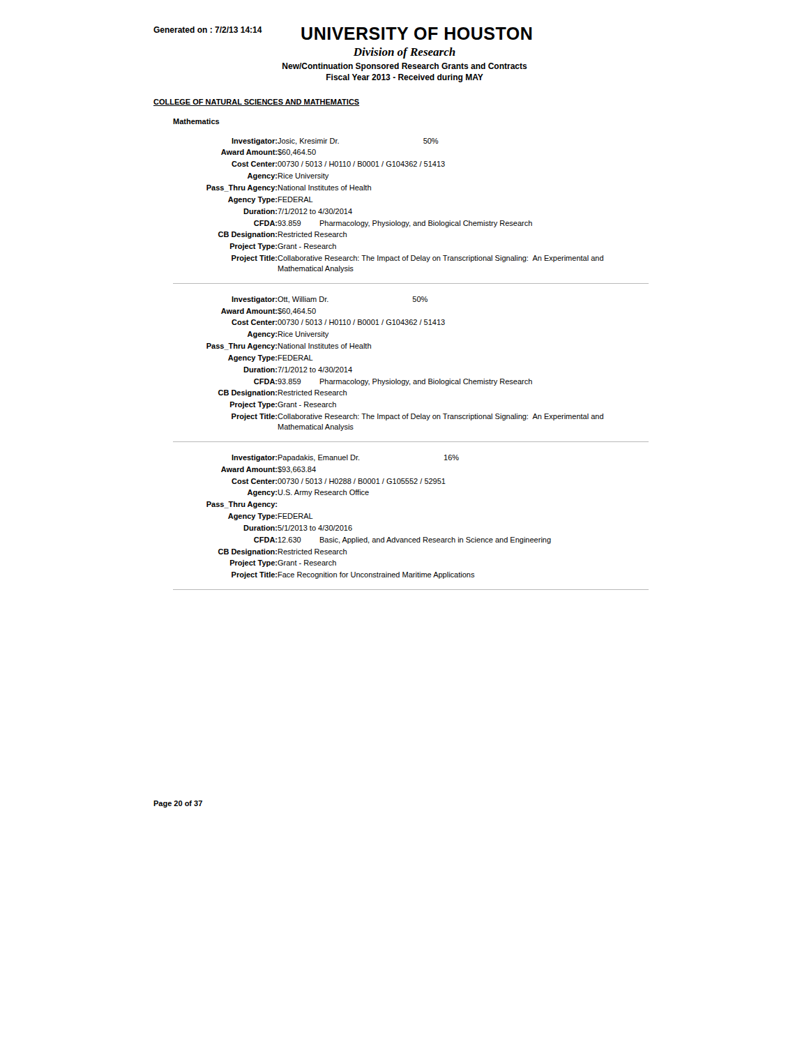Generated on : 7/2/13 14:14
UNIVERSITY OF HOUSTON
Division of Research
New/Continuation Sponsored Research Grants and Contracts
Fiscal Year 2013 - Received during MAY
COLLEGE OF NATURAL SCIENCES AND MATHEMATICS
Mathematics
| Investigator: | Josic, Kresimir Dr. 50% |
| Award Amount: | $60,464.50 |
| Cost Center: | 00730 / 5013 / H0110 / B0001 / G104362 / 51413 |
| Agency: | Rice University |
| Pass_Thru Agency: | National Institutes of Health |
| Agency Type: | FEDERAL |
| Duration: | 7/1/2012 to 4/30/2014 |
| CFDA: | 93.859 Pharmacology, Physiology, and Biological Chemistry Research |
| CB Designation: | Restricted Research |
| Project Type: | Grant - Research |
| Project Title: | Collaborative Research: The Impact of Delay on Transcriptional Signaling: An Experimental and Mathematical Analysis |
| Investigator: | Ott, William Dr. 50% |
| Award Amount: | $60,464.50 |
| Cost Center: | 00730 / 5013 / H0110 / B0001 / G104362 / 51413 |
| Agency: | Rice University |
| Pass_Thru Agency: | National Institutes of Health |
| Agency Type: | FEDERAL |
| Duration: | 7/1/2012 to 4/30/2014 |
| CFDA: | 93.859 Pharmacology, Physiology, and Biological Chemistry Research |
| CB Designation: | Restricted Research |
| Project Type: | Grant - Research |
| Project Title: | Collaborative Research: The Impact of Delay on Transcriptional Signaling: An Experimental and Mathematical Analysis |
| Investigator: | Papadakis, Emanuel Dr. 16% |
| Award Amount: | $93,663.84 |
| Cost Center: | 00730 / 5013 / H0288 / B0001 / G105552 / 52951 |
| Agency: | U.S. Army Research Office |
| Pass_Thru Agency: | |
| Agency Type: | FEDERAL |
| Duration: | 5/1/2013 to 4/30/2016 |
| CFDA: | 12.630 Basic, Applied, and Advanced Research in Science and Engineering |
| CB Designation: | Restricted Research |
| Project Type: | Grant - Research |
| Project Title: | Face Recognition for Unconstrained Maritime Applications |
Page 20 of 37